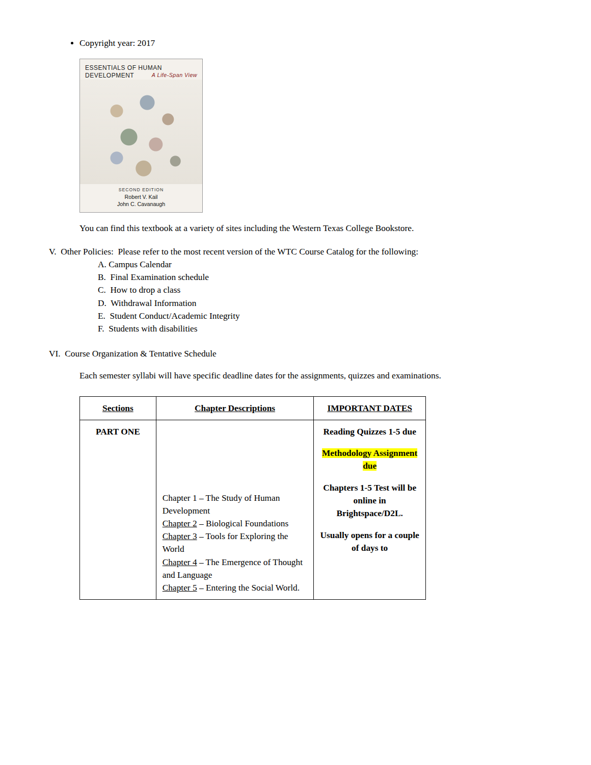Copyright year: 2017
Essentials of Human Development A Life-Span View
Second Edition
Robert V. Kail
John C. Cavanaugh
You can find this textbook at a variety of sites including the Western Texas College Bookstore.
V. Other Policies: Please refer to the most recent version of the WTC Course Catalog for the following:
A. Campus Calendar
B. Final Examination schedule
C. How to drop a class
D. Withdrawal Information
E. Student Conduct/Academic Integrity
F. Students with disabilities
VI. Course Organization & Tentative Schedule
Each semester syllabi will have specific deadline dates for the assignments, quizzes and examinations.
| Sections | Chapter Descriptions | IMPORTANT DATES |
| --- | --- | --- |
| PART ONE | Chapter 1 – The Study of Human Development Chapter 2 – Biological Foundations Chapter 3 – Tools for Exploring the World Chapter 4 – The Emergence of Thought and Language Chapter 5 – Entering the Social World. | Reading Quizzes 1-5 due Methodology Assignment due Chapters 1-5 Test will be online in Brightspace/D2L. Usually opens for a couple of days to |